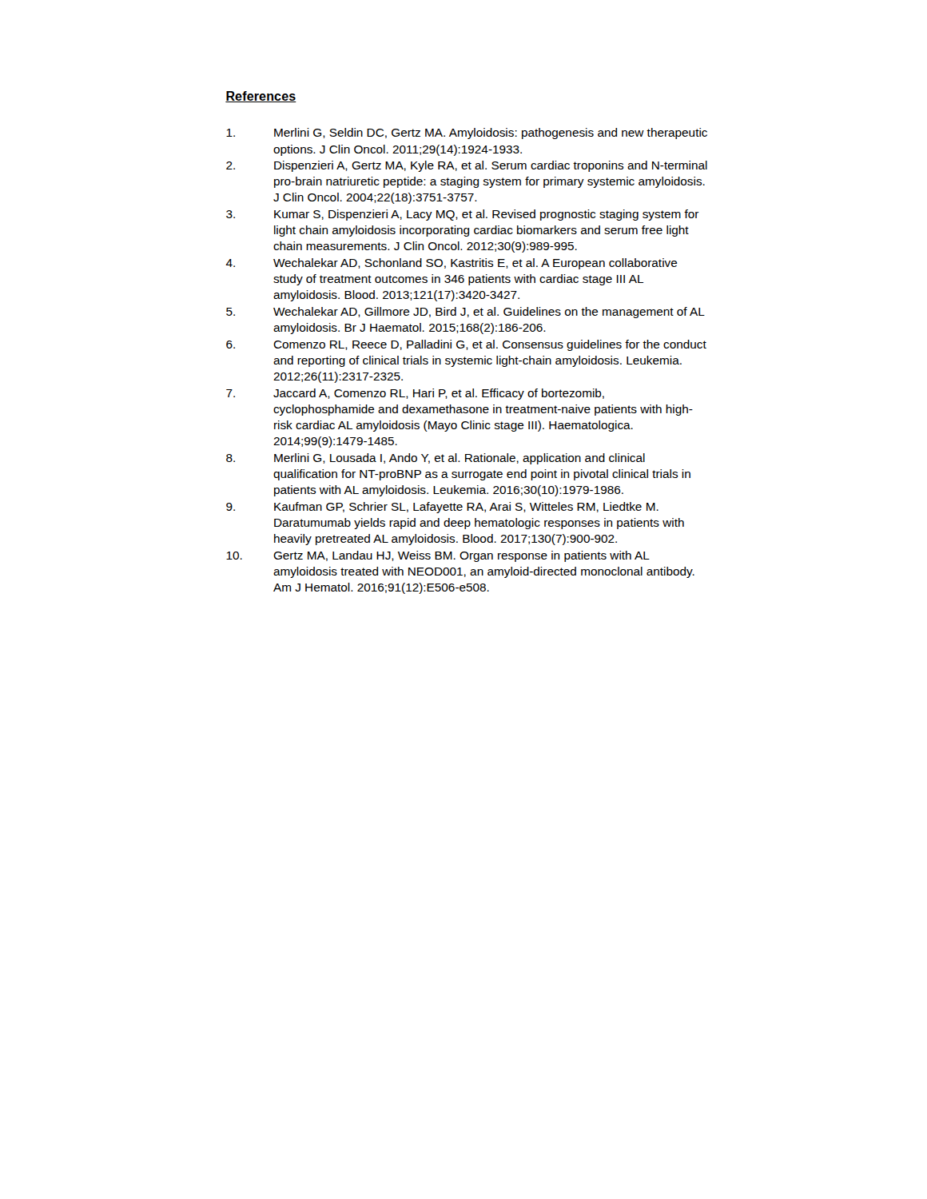References
1. Merlini G, Seldin DC, Gertz MA. Amyloidosis: pathogenesis and new therapeutic options. J Clin Oncol. 2011;29(14):1924-1933.
2. Dispenzieri A, Gertz MA, Kyle RA, et al. Serum cardiac troponins and N-terminal pro-brain natriuretic peptide: a staging system for primary systemic amyloidosis. J Clin Oncol. 2004;22(18):3751-3757.
3. Kumar S, Dispenzieri A, Lacy MQ, et al. Revised prognostic staging system for light chain amyloidosis incorporating cardiac biomarkers and serum free light chain measurements. J Clin Oncol. 2012;30(9):989-995.
4. Wechalekar AD, Schonland SO, Kastritis E, et al. A European collaborative study of treatment outcomes in 346 patients with cardiac stage III AL amyloidosis. Blood. 2013;121(17):3420-3427.
5. Wechalekar AD, Gillmore JD, Bird J, et al. Guidelines on the management of AL amyloidosis. Br J Haematol. 2015;168(2):186-206.
6. Comenzo RL, Reece D, Palladini G, et al. Consensus guidelines for the conduct and reporting of clinical trials in systemic light-chain amyloidosis. Leukemia. 2012;26(11):2317-2325.
7. Jaccard A, Comenzo RL, Hari P, et al. Efficacy of bortezomib, cyclophosphamide and dexamethasone in treatment-naive patients with high-risk cardiac AL amyloidosis (Mayo Clinic stage III). Haematologica. 2014;99(9):1479-1485.
8. Merlini G, Lousada I, Ando Y, et al. Rationale, application and clinical qualification for NT-proBNP as a surrogate end point in pivotal clinical trials in patients with AL amyloidosis. Leukemia. 2016;30(10):1979-1986.
9. Kaufman GP, Schrier SL, Lafayette RA, Arai S, Witteles RM, Liedtke M. Daratumumab yields rapid and deep hematologic responses in patients with heavily pretreated AL amyloidosis. Blood. 2017;130(7):900-902.
10. Gertz MA, Landau HJ, Weiss BM. Organ response in patients with AL amyloidosis treated with NEOD001, an amyloid-directed monoclonal antibody. Am J Hematol. 2016;91(12):E506-e508.